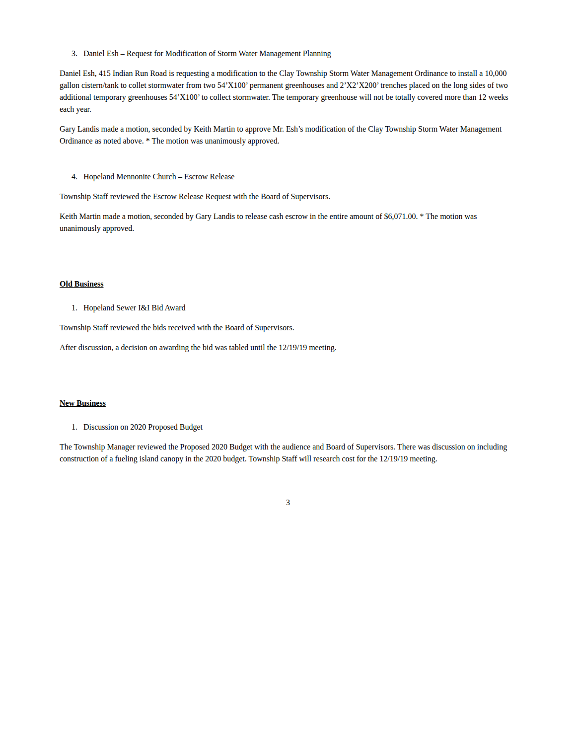Daniel Esh – Request for Modification of Storm Water Management Planning
Daniel Esh, 415 Indian Run Road is requesting a modification to the Clay Township Storm Water Management Ordinance to install a 10,000 gallon cistern/tank to collet stormwater from two 54’X100’ permanent greenhouses and 2’X2’X200’ trenches placed on the long sides of two additional temporary greenhouses 54’X100’ to collect stormwater. The temporary greenhouse will not be totally covered more than 12 weeks each year.
Gary Landis made a motion, seconded by Keith Martin to approve Mr. Esh’s modification of the Clay Township Storm Water Management Ordinance as noted above. * The motion was unanimously approved.
Hopeland Mennonite Church – Escrow Release
Township Staff reviewed the Escrow Release Request with the Board of Supervisors.
Keith Martin made a motion, seconded by Gary Landis to release cash escrow in the entire amount of $6,071.00. * The motion was unanimously approved.
Old Business
Hopeland Sewer I&I Bid Award
Township Staff reviewed the bids received with the Board of Supervisors.
After discussion, a decision on awarding the bid was tabled until the 12/19/19 meeting.
New Business
Discussion on 2020 Proposed Budget
The Township Manager reviewed the Proposed 2020 Budget with the audience and Board of Supervisors. There was discussion on including construction of a fueling island canopy in the 2020 budget. Township Staff will research cost for the 12/19/19 meeting.
3